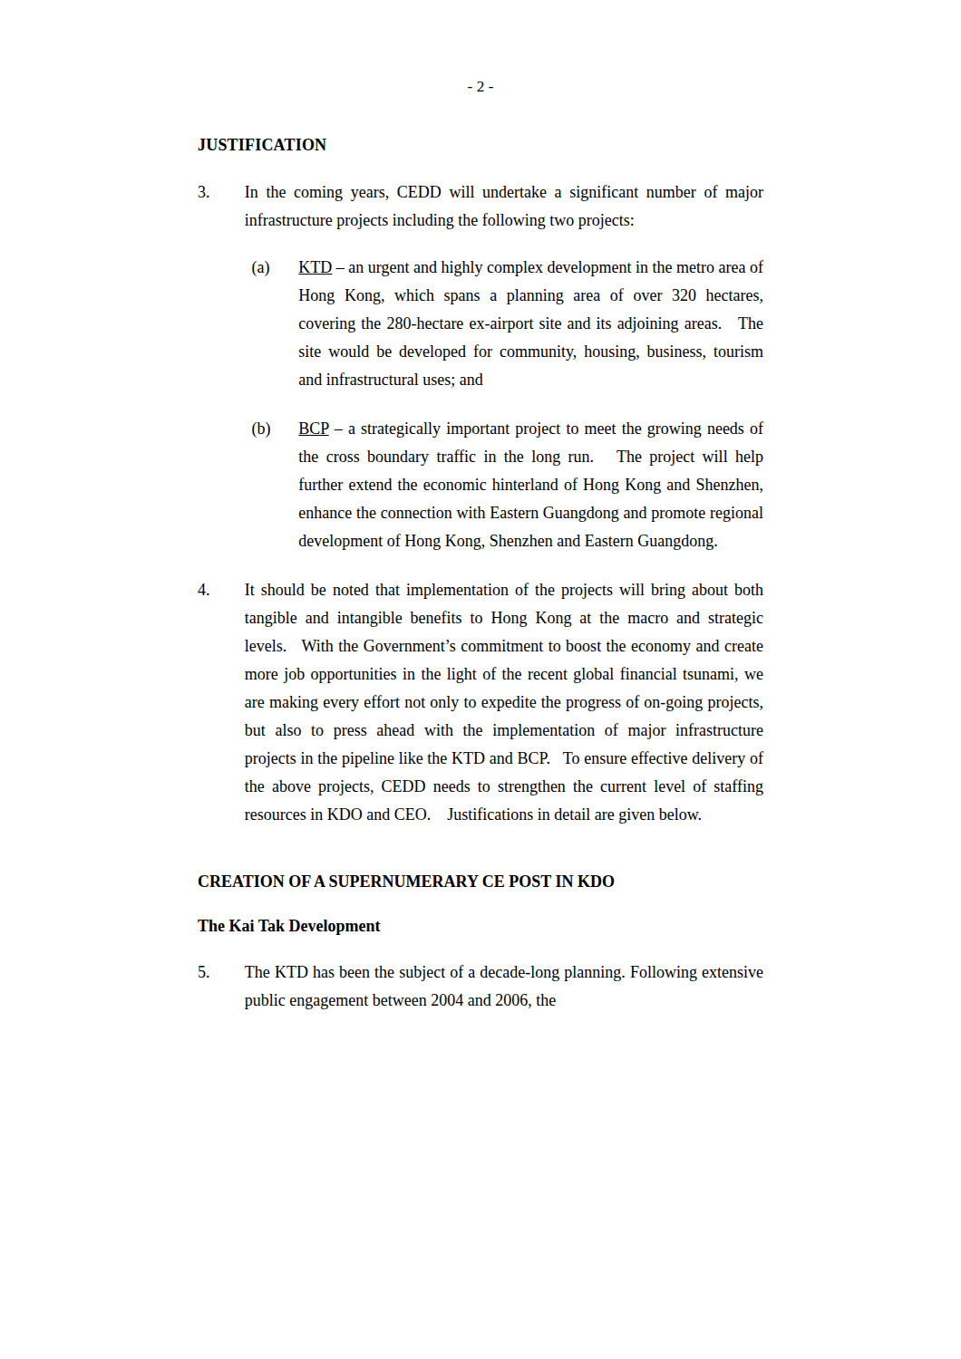- 2 -
JUSTIFICATION
3.
In the coming years, CEDD will undertake a significant number of major infrastructure projects including the following two projects:
(a)
KTD – an urgent and highly complex development in the metro area of Hong Kong, which spans a planning area of over 320 hectares, covering the 280-hectare ex-airport site and its adjoining areas. The site would be developed for community, housing, business, tourism and infrastructural uses; and
(b)
BCP – a strategically important project to meet the growing needs of the cross boundary traffic in the long run. The project will help further extend the economic hinterland of Hong Kong and Shenzhen, enhance the connection with Eastern Guangdong and promote regional development of Hong Kong, Shenzhen and Eastern Guangdong.
4.
It should be noted that implementation of the projects will bring about both tangible and intangible benefits to Hong Kong at the macro and strategic levels. With the Government’s commitment to boost the economy and create more job opportunities in the light of the recent global financial tsunami, we are making every effort not only to expedite the progress of on-going projects, but also to press ahead with the implementation of major infrastructure projects in the pipeline like the KTD and BCP. To ensure effective delivery of the above projects, CEDD needs to strengthen the current level of staffing resources in KDO and CEO. Justifications in detail are given below.
CREATION OF A SUPERNUMERARY CE POST IN KDO
The Kai Tak Development
5.
The KTD has been the subject of a decade-long planning. Following extensive public engagement between 2004 and 2006, the